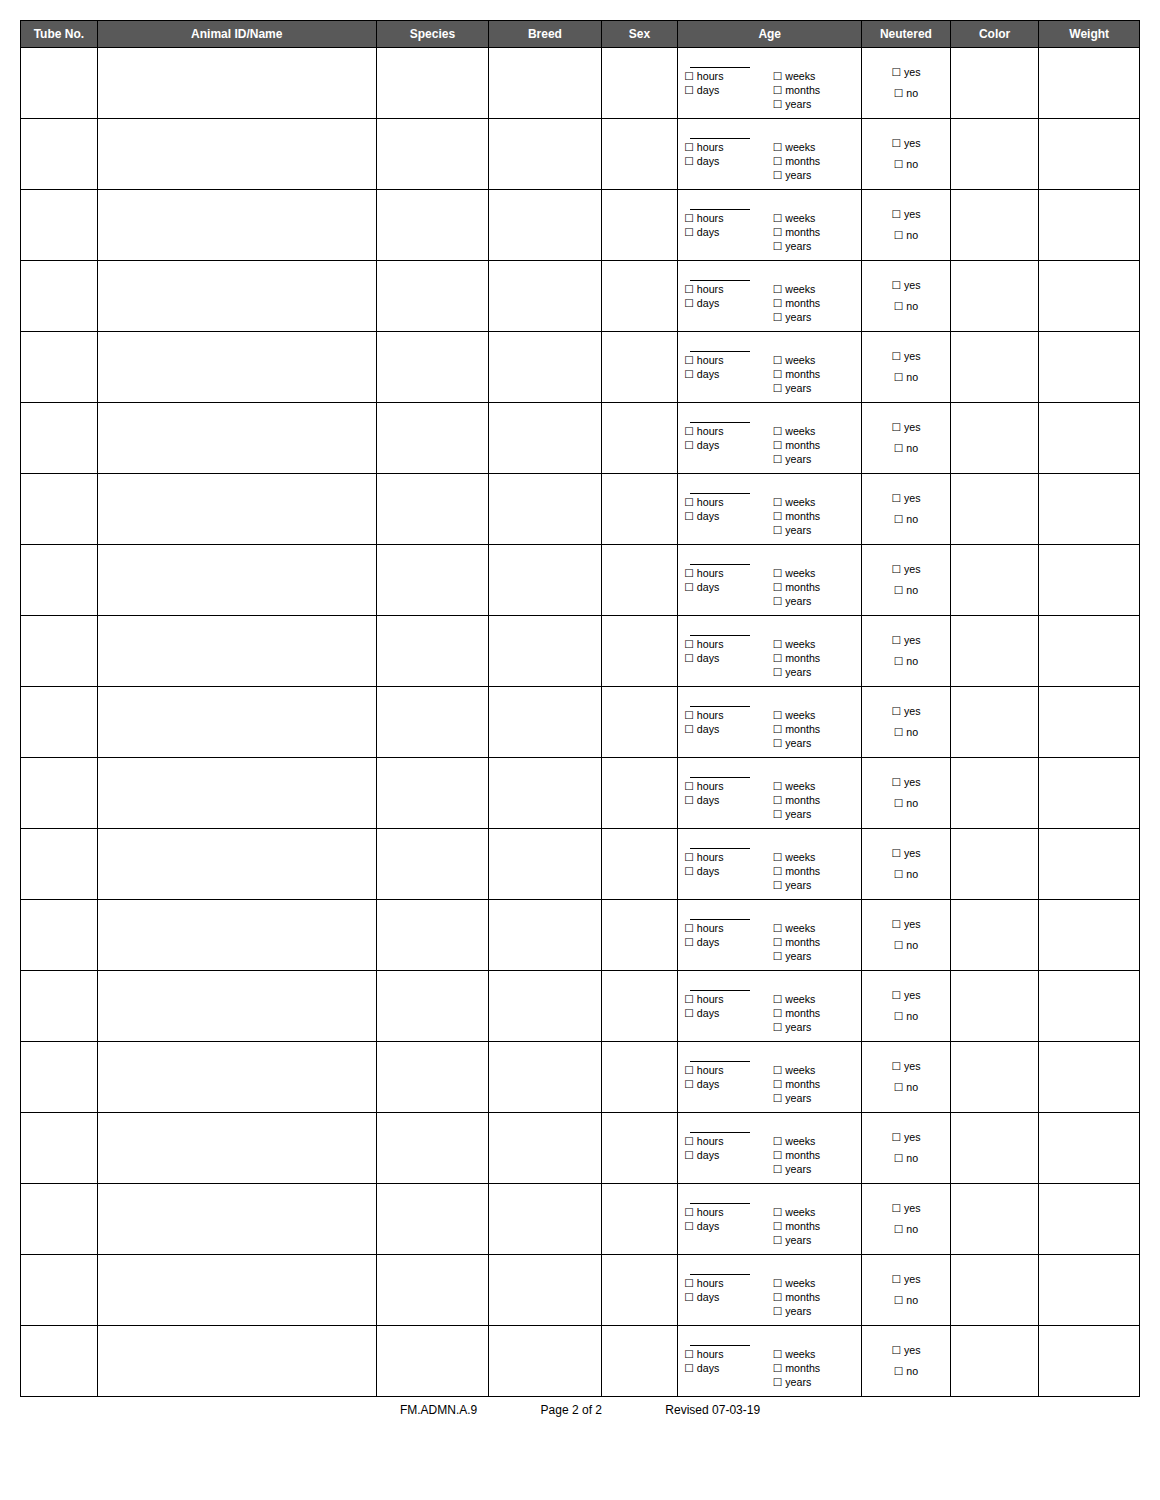| Tube No. | Animal ID/Name | Species | Breed | Sex | Age | Neutered | Color | Weight |
| --- | --- | --- | --- | --- | --- | --- | --- | --- |
| | | | | | ☐ hours ☐ weeks ☐ days ☐ months ☐ years | ☐ yes ☐ no | | |
| | | | | | ☐ hours ☐ weeks ☐ days ☐ months ☐ years | ☐ yes ☐ no | | |
| | | | | | ☐ hours ☐ weeks ☐ days ☐ months ☐ years | ☐ yes ☐ no | | |
| | | | | | ☐ hours ☐ weeks ☐ days ☐ months ☐ years | ☐ yes ☐ no | | |
| | | | | | ☐ hours ☐ weeks ☐ days ☐ months ☐ years | ☐ yes ☐ no | | |
| | | | | | ☐ hours ☐ weeks ☐ days ☐ months ☐ years | ☐ yes ☐ no | | |
| | | | | | ☐ hours ☐ weeks ☐ days ☐ months ☐ years | ☐ yes ☐ no | | |
| | | | | | ☐ hours ☐ weeks ☐ days ☐ months ☐ years | ☐ yes ☐ no | | |
| | | | | | ☐ hours ☐ weeks ☐ days ☐ months ☐ years | ☐ yes ☐ no | | |
| | | | | | ☐ hours ☐ weeks ☐ days ☐ months ☐ years | ☐ yes ☐ no | | |
| | | | | | ☐ hours ☐ weeks ☐ days ☐ months ☐ years | ☐ yes ☐ no | | |
| | | | | | ☐ hours ☐ weeks ☐ days ☐ months ☐ years | ☐ yes ☐ no | | |
| | | | | | ☐ hours ☐ weeks ☐ days ☐ months ☐ years | ☐ yes ☐ no | | |
| | | | | | ☐ hours ☐ weeks ☐ days ☐ months ☐ years | ☐ yes ☐ no | | |
| | | | | | ☐ hours ☐ weeks ☐ days ☐ months ☐ years | ☐ yes ☐ no | | |
| | | | | | ☐ hours ☐ weeks ☐ days ☐ months ☐ years | ☐ yes ☐ no | | |
| | | | | | ☐ hours ☐ weeks ☐ days ☐ months ☐ years | ☐ yes ☐ no | | |
| | | | | | ☐ hours ☐ weeks ☐ days ☐ months ☐ years | ☐ yes ☐ no | | |
| | | | | | ☐ hours ☐ weeks ☐ days ☐ months ☐ years | ☐ yes ☐ no | | |
FM.ADMN.A.9 Page 2 of 2 Revised 07-03-19